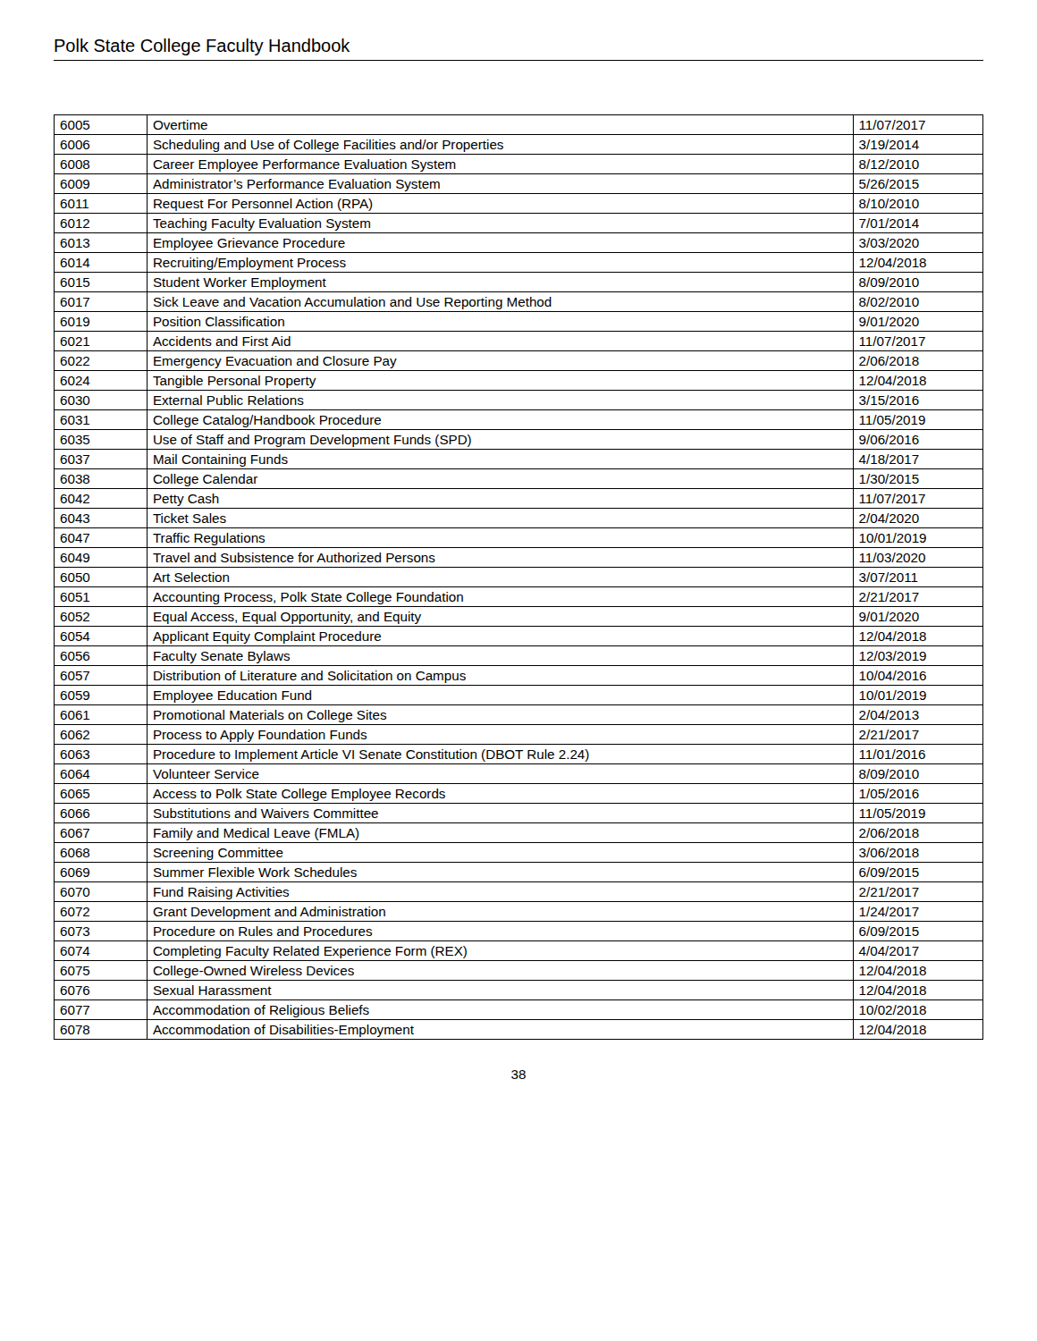Polk State College Faculty Handbook
| 6005 | Overtime | 11/07/2017 |
| 6006 | Scheduling and Use of College Facilities and/or Properties | 3/19/2014 |
| 6008 | Career Employee Performance Evaluation System | 8/12/2010 |
| 6009 | Administrator’s Performance Evaluation System | 5/26/2015 |
| 6011 | Request For Personnel Action (RPA) | 8/10/2010 |
| 6012 | Teaching Faculty Evaluation System | 7/01/2014 |
| 6013 | Employee Grievance Procedure | 3/03/2020 |
| 6014 | Recruiting/Employment Process | 12/04/2018 |
| 6015 | Student Worker Employment | 8/09/2010 |
| 6017 | Sick Leave and Vacation Accumulation and Use Reporting Method | 8/02/2010 |
| 6019 | Position Classification | 9/01/2020 |
| 6021 | Accidents and First Aid | 11/07/2017 |
| 6022 | Emergency Evacuation and Closure Pay | 2/06/2018 |
| 6024 | Tangible Personal Property | 12/04/2018 |
| 6030 | External Public Relations | 3/15/2016 |
| 6031 | College Catalog/Handbook Procedure | 11/05/2019 |
| 6035 | Use of Staff and Program Development Funds (SPD) | 9/06/2016 |
| 6037 | Mail Containing Funds | 4/18/2017 |
| 6038 | College Calendar | 1/30/2015 |
| 6042 | Petty Cash | 11/07/2017 |
| 6043 | Ticket Sales | 2/04/2020 |
| 6047 | Traffic Regulations | 10/01/2019 |
| 6049 | Travel and Subsistence for Authorized Persons | 11/03/2020 |
| 6050 | Art Selection | 3/07/2011 |
| 6051 | Accounting Process, Polk State College Foundation | 2/21/2017 |
| 6052 | Equal Access, Equal Opportunity, and Equity | 9/01/2020 |
| 6054 | Applicant Equity Complaint Procedure | 12/04/2018 |
| 6056 | Faculty Senate Bylaws | 12/03/2019 |
| 6057 | Distribution of Literature and Solicitation on Campus | 10/04/2016 |
| 6059 | Employee Education Fund | 10/01/2019 |
| 6061 | Promotional Materials on College Sites | 2/04/2013 |
| 6062 | Process to Apply Foundation Funds | 2/21/2017 |
| 6063 | Procedure to Implement Article VI Senate Constitution (DBOT Rule 2.24) | 11/01/2016 |
| 6064 | Volunteer Service | 8/09/2010 |
| 6065 | Access to Polk State College Employee Records | 1/05/2016 |
| 6066 | Substitutions and Waivers Committee | 11/05/2019 |
| 6067 | Family and Medical Leave (FMLA) | 2/06/2018 |
| 6068 | Screening Committee | 3/06/2018 |
| 6069 | Summer Flexible Work Schedules | 6/09/2015 |
| 6070 | Fund Raising Activities | 2/21/2017 |
| 6072 | Grant Development and Administration | 1/24/2017 |
| 6073 | Procedure on Rules and Procedures | 6/09/2015 |
| 6074 | Completing Faculty Related Experience Form (REX) | 4/04/2017 |
| 6075 | College-Owned Wireless Devices | 12/04/2018 |
| 6076 | Sexual Harassment | 12/04/2018 |
| 6077 | Accommodation of Religious Beliefs | 10/02/2018 |
| 6078 | Accommodation of Disabilities-Employment | 12/04/2018 |
38